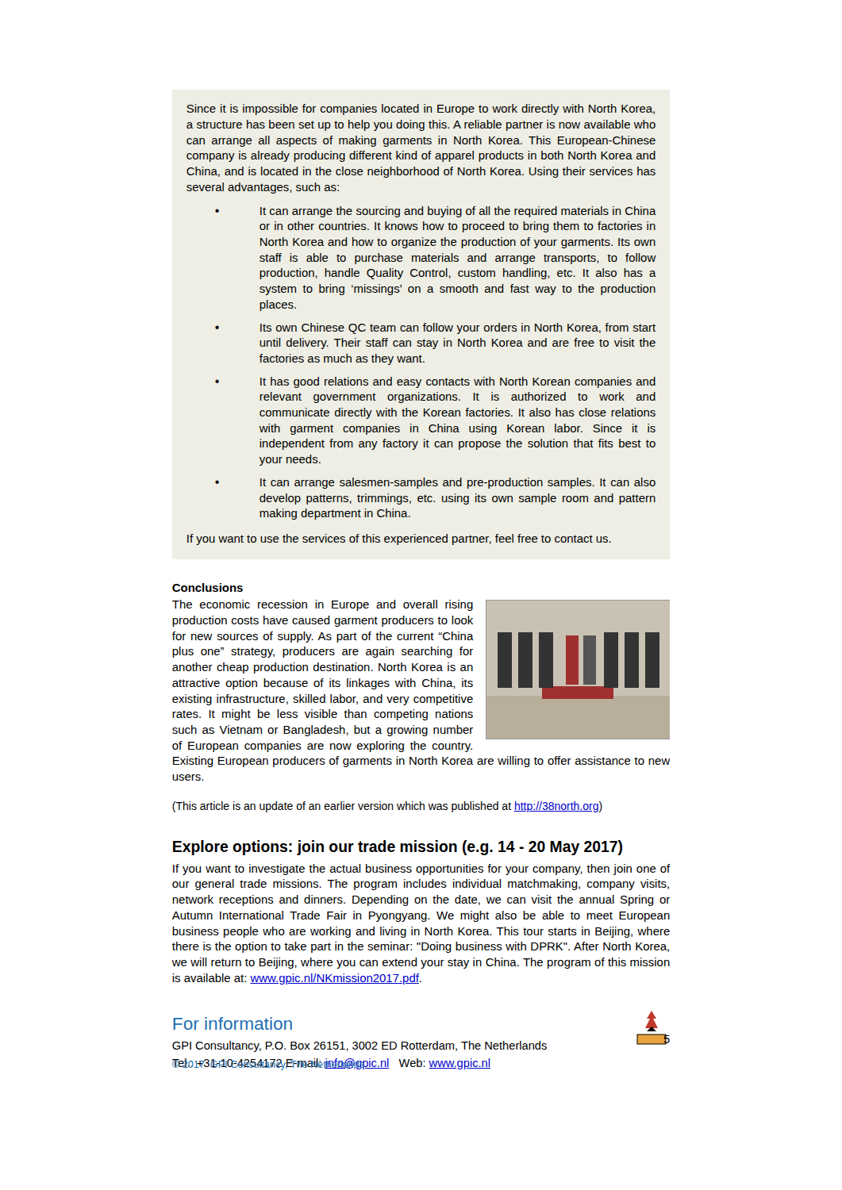Since it is impossible for companies located in Europe to work directly with North Korea, a structure has been set up to help you doing this. A reliable partner is now available who can arrange all aspects of making garments in North Korea. This European-Chinese company is already producing different kind of apparel products in both North Korea and China, and is located in the close neighborhood of North Korea. Using their services has several advantages, such as:
It can arrange the sourcing and buying of all the required materials in China or in other countries. It knows how to proceed to bring them to factories in North Korea and how to organize the production of your garments. Its own staff is able to purchase materials and arrange transports, to follow production, handle Quality Control, custom handling, etc. It also has a system to bring ‘missings’ on a smooth and fast way to the production places.
Its own Chinese QC team can follow your orders in North Korea, from start until delivery. Their staff can stay in North Korea and are free to visit the factories as much as they want.
It has good relations and easy contacts with North Korean companies and relevant government organizations. It is authorized to work and communicate directly with the Korean factories. It also has close relations with garment companies in China using Korean labor. Since it is independent from any factory it can propose the solution that fits best to your needs.
It can arrange salesmen-samples and pre-production samples. It can also develop patterns, trimmings, etc. using its own sample room and pattern making department in China.
If you want to use the services of this experienced partner, feel free to contact us.
Conclusions
The economic recession in Europe and overall rising production costs have caused garment producers to look for new sources of supply. As part of the current “China plus one” strategy, producers are again searching for another cheap production destination. North Korea is an attractive option because of its linkages with China, its existing infrastructure, skilled labor, and very competitive rates. It might be less visible than competing nations such as Vietnam or Bangladesh, but a growing number of European companies are now exploring the country. Existing European producers of garments in North Korea are willing to offer assistance to new users.
(This article is an update of an earlier version which was published at http://38north.org)
Explore options: join our trade mission (e.g. 14 - 20 May 2017)
If you want to investigate the actual business opportunities for your company, then join one of our general trade missions. The program includes individual matchmaking, company visits, network receptions and dinners. Depending on the date, we can visit the annual Spring or Autumn International Trade Fair in Pyongyang. We might also be able to meet European business people who are working and living in North Korea. This tour starts in Beijing, where there is the option to take part in the seminar: "Doing business with DPRK". After North Korea, we will return to Beijing, where you can extend your stay in China. The program of this mission is available at: www.gpic.nl/NKmission2017.pdf.
For information
GPI Consultancy, P.O. Box 26151, 3002 ED Rotterdam, The Netherlands
Tel.: +31-10-4254172 E-mail: info@gpic.nl Web: www.gpic.nl
5
© 2017 GPI Consultancy, The Netherlands